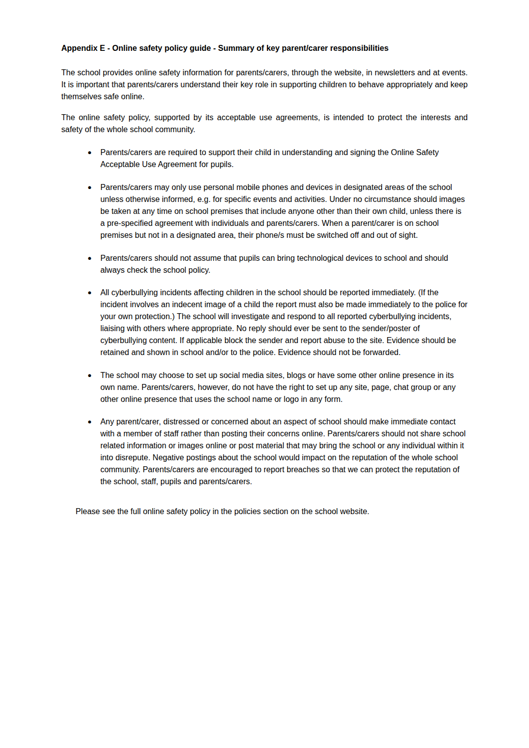Appendix E - Online safety policy guide - Summary of key parent/carer responsibilities
The school provides online safety information for parents/carers, through the website, in newsletters and at events. It is important that parents/carers understand their key role in supporting children to behave appropriately and keep themselves safe online.
The online safety policy, supported by its acceptable use agreements, is intended to protect the interests and safety of the whole school community.
Parents/carers are required to support their child in understanding and signing the Online Safety Acceptable Use Agreement for pupils.
Parents/carers may only use personal mobile phones and devices in designated areas of the school unless otherwise informed, e.g. for specific events and activities. Under no circumstance should images be taken at any time on school premises that include anyone other than their own child, unless there is a pre-specified agreement with individuals and parents/carers. When a parent/carer is on school premises but not in a designated area, their phone/s must be switched off and out of sight.
Parents/carers should not assume that pupils can bring technological devices to school and should always check the school policy.
All cyberbullying incidents affecting children in the school should be reported immediately. (If the incident involves an indecent image of a child the report must also be made immediately to the police for your own protection.) The school will investigate and respond to all reported cyberbullying incidents, liaising with others where appropriate. No reply should ever be sent to the sender/poster of cyberbullying content. If applicable block the sender and report abuse to the site. Evidence should be retained and shown in school and/or to the police. Evidence should not be forwarded.
The school may choose to set up social media sites, blogs or have some other online presence in its own name. Parents/carers, however, do not have the right to set up any site, page, chat group or any other online presence that uses the school name or logo in any form.
Any parent/carer, distressed or concerned about an aspect of school should make immediate contact with a member of staff rather than posting their concerns online. Parents/carers should not share school related information or images online or post material that may bring the school or any individual within it into disrepute. Negative postings about the school would impact on the reputation of the whole school community. Parents/carers are encouraged to report breaches so that we can protect the reputation of the school, staff, pupils and parents/carers.
Please see the full online safety policy in the policies section on the school website.